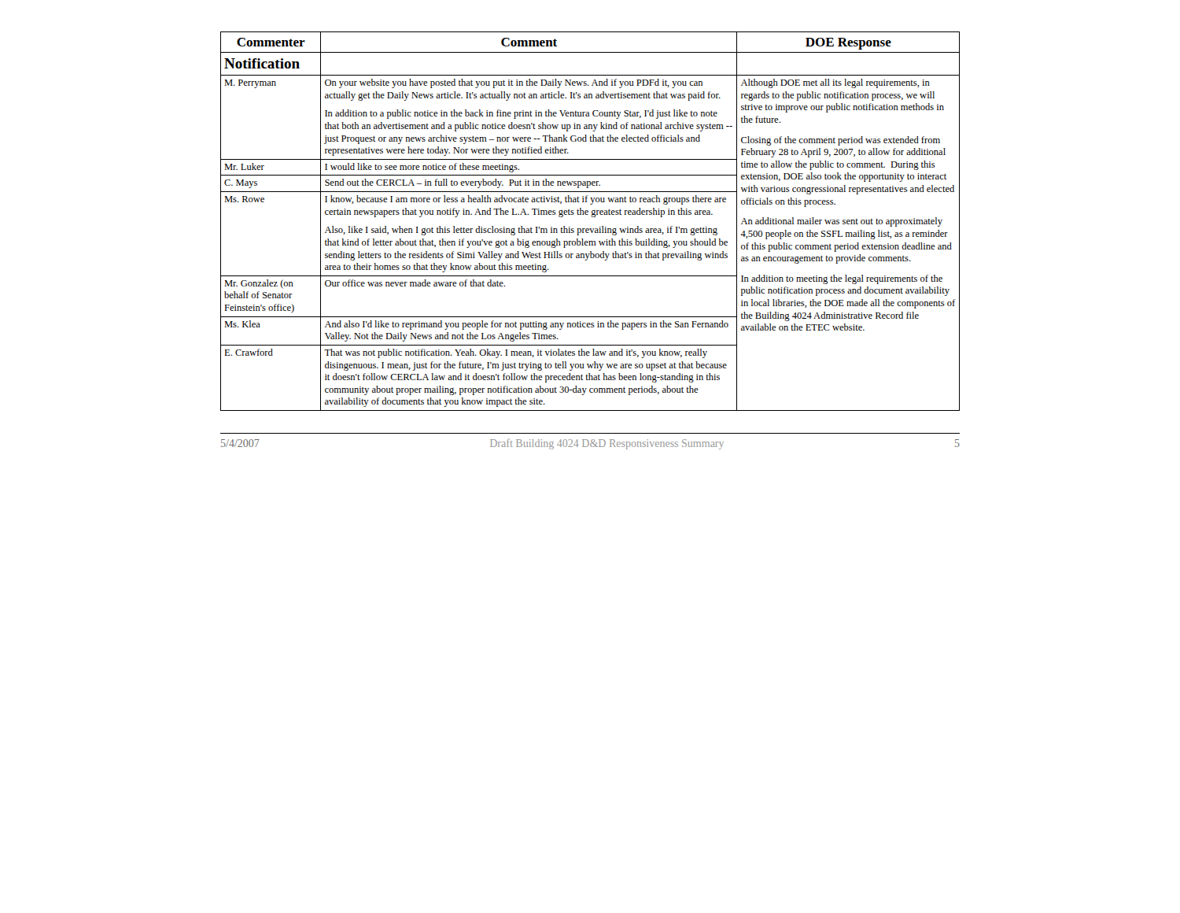| Commenter | Comment | DOE Response |
| --- | --- | --- |
| Notification | | |
| M. Perryman | On your website you have posted that you put it in the Daily News. And if you PDFd it, you can actually get the Daily News article. It's actually not an article. It's an advertisement that was paid for. In addition to a public notice in the back in fine print in the Ventura County Star, I'd just like to note that both an advertisement and a public notice doesn't show up in any kind of national archive system -- just Proquest or any news archive system – nor were -- Thank God that the elected officials and representatives were here today. Nor were they notified either. | Although DOE met all its legal requirements, in regards to the public notification process, we will strive to improve our public notification methods in the future. Closing of the comment period was extended from February 28 to April 9, 2007, to allow for additional time to allow the public to comment. During this extension, DOE also took the opportunity to interact with various congressional representatives and elected officials on this process. An additional mailer was sent out to approximately 4,500 people on the SSFL mailing list, as a reminder of this public comment period extension deadline and as an encouragement to provide comments. In addition to meeting the legal requirements of the public notification process and document availability in local libraries, the DOE made all the components of the Building 4024 Administrative Record file available on the ETEC website. |
| Mr. Luker | I would like to see more notice of these meetings. |
| C. Mays | Send out the CERCLA – in full to everybody. Put it in the newspaper. |
| Ms. Rowe | I know, because I am more or less a health advocate activist, that if you want to reach groups there are certain newspapers that you notify in. And The L.A. Times gets the greatest readership in this area. Also, like I said, when I got this letter disclosing that I'm in this prevailing winds area, if I'm getting that kind of letter about that, then if you've got a big enough problem with this building, you should be sending letters to the residents of Simi Valley and West Hills or anybody that's in that prevailing winds area to their homes so that they know about this meeting. |
| Mr. Gonzalez (on behalf of Senator Feinstein's office) | Our office was never made aware of that date. |
| Ms. Klea | And also I'd like to reprimand you people for not putting any notices in the papers in the San Fernando Valley. Not the Daily News and not the Los Angeles Times. |
| E. Crawford | That was not public notification. Yeah. Okay. I mean, it violates the law and it's, you know, really disingenuous. I mean, just for the future, I'm just trying to tell you why we are so upset at that because it doesn't follow CERCLA law and it doesn't follow the precedent that has been long-standing in this community about proper mailing, proper notification about 30-day comment periods, about the availability of documents that you know impact the site. |
5/4/2007
Draft Building 4024 D&D Responsiveness Summary
5